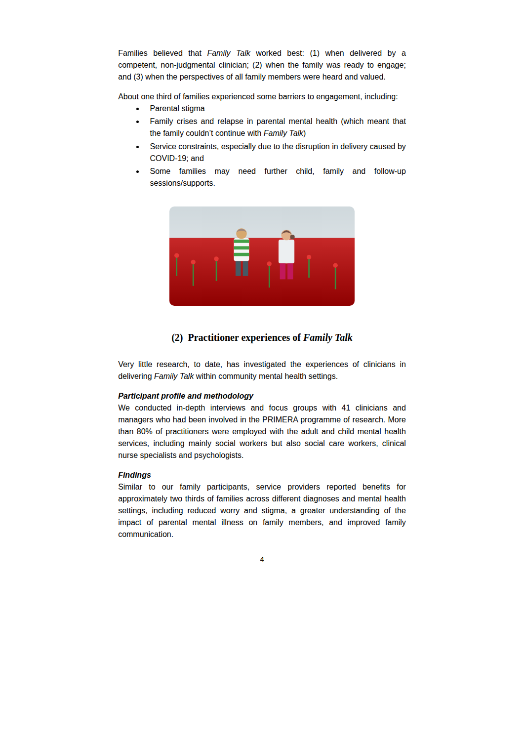Families believed that Family Talk worked best: (1) when delivered by a competent, non-judgmental clinician; (2) when the family was ready to engage; and (3) when the perspectives of all family members were heard and valued.
About one third of families experienced some barriers to engagement, including:
Parental stigma
Family crises and relapse in parental mental health (which meant that the family couldn’t continue with Family Talk)
Service constraints, especially due to the disruption in delivery caused by COVID-19; and
Some families may need further child, family and follow-up sessions/supports.
(2) Practitioner experiences of Family Talk
Very little research, to date, has investigated the experiences of clinicians in delivering Family Talk within community mental health settings.
Participant profile and methodology
We conducted in-depth interviews and focus groups with 41 clinicians and managers who had been involved in the PRIMERA programme of research. More than 80% of practitioners were employed with the adult and child mental health services, including mainly social workers but also social care workers, clinical nurse specialists and psychologists.
Findings
Similar to our family participants, service providers reported benefits for approximately two thirds of families across different diagnoses and mental health settings, including reduced worry and stigma, a greater understanding of the impact of parental mental illness on family members, and improved family communication.
4